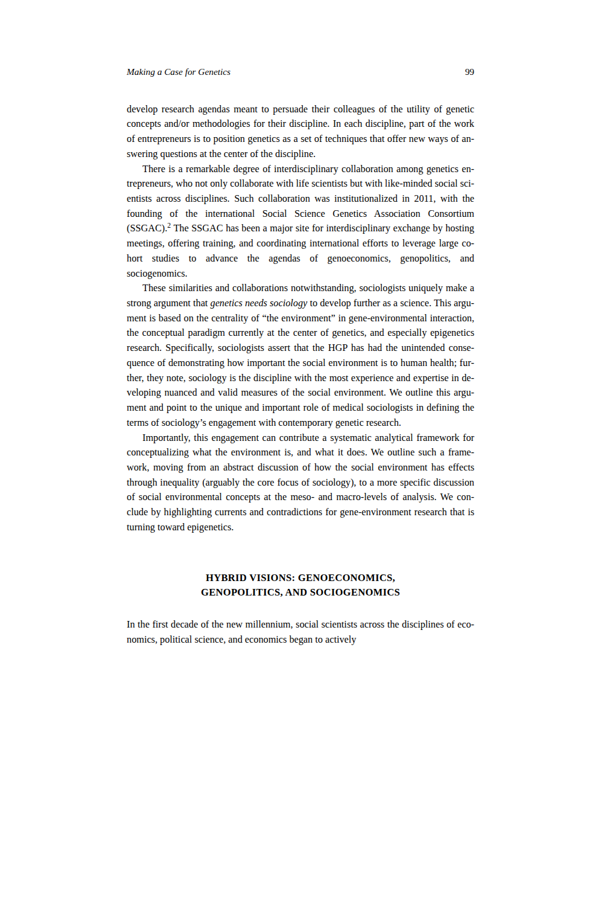Making a Case for Genetics 99
develop research agendas meant to persuade their colleagues of the utility of genetic concepts and/or methodologies for their discipline. In each discipline, part of the work of entrepreneurs is to position genetics as a set of techniques that offer new ways of answering questions at the center of the discipline.
There is a remarkable degree of interdisciplinary collaboration among genetics entrepreneurs, who not only collaborate with life scientists but with like-minded social scientists across disciplines. Such collaboration was institutionalized in 2011, with the founding of the international Social Science Genetics Association Consortium (SSGAC).2 The SSGAC has been a major site for interdisciplinary exchange by hosting meetings, offering training, and coordinating international efforts to leverage large cohort studies to advance the agendas of genoeconomics, genopolitics, and sociogenomics.
These similarities and collaborations notwithstanding, sociologists uniquely make a strong argument that genetics needs sociology to develop further as a science. This argument is based on the centrality of “the environment” in gene-environmental interaction, the conceptual paradigm currently at the center of genetics, and especially epigenetics research. Specifically, sociologists assert that the HGP has had the unintended consequence of demonstrating how important the social environment is to human health; further, they note, sociology is the discipline with the most experience and expertise in developing nuanced and valid measures of the social environment. We outline this argument and point to the unique and important role of medical sociologists in defining the terms of sociology’s engagement with contemporary genetic research.
Importantly, this engagement can contribute a systematic analytical framework for conceptualizing what the environment is, and what it does. We outline such a framework, moving from an abstract discussion of how the social environment has effects through inequality (arguably the core focus of sociology), to a more specific discussion of social environmental concepts at the meso- and macro-levels of analysis. We conclude by highlighting currents and contradictions for gene-environment research that is turning toward epigenetics.
Hybrid Visions: Genoeconomics,
Genopolitics, and Sociogenomics
In the first decade of the new millennium, social scientists across the disciplines of economics, political science, and economics began to actively